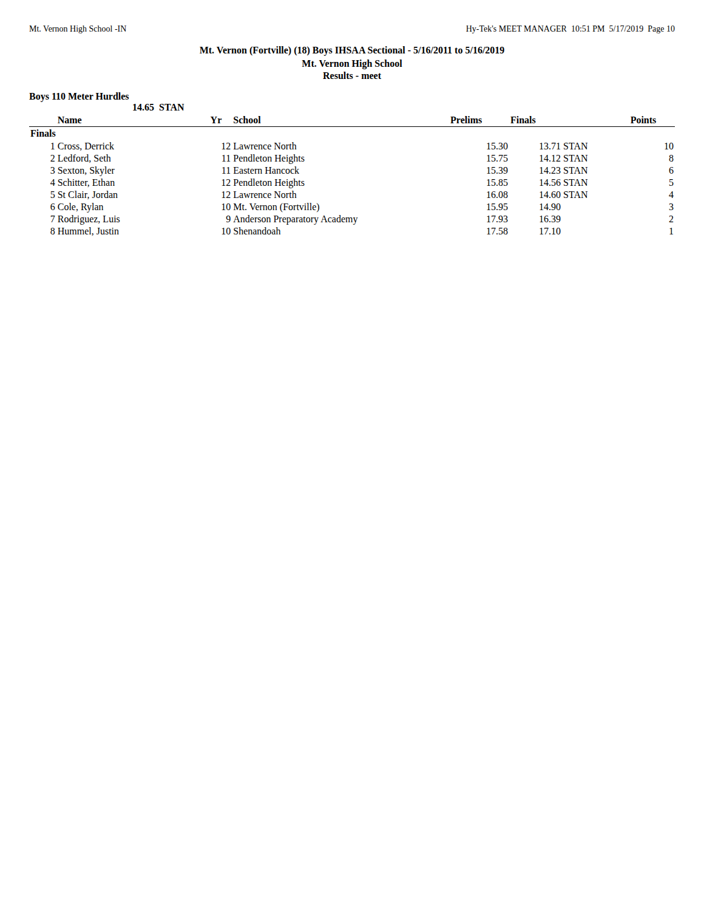Mt. Vernon High School -IN
Hy-Tek's MEET MANAGER 10:51 PM 5/17/2019 Page 10
Mt. Vernon (Fortville) (18) Boys IHSAA Sectional - 5/16/2011 to 5/16/2019
Mt. Vernon High School
Results - meet
Boys 110 Meter Hurdles
14.65 STAN
| | Name | Yr | School | Prelims | Finals | | Points |
| --- | --- | --- | --- | --- | --- | --- | --- |
| Finals |
| 1 | Cross, Derrick | 12 | Lawrence North | 15.30 | 13.71 | STAN | 10 |
| 2 | Ledford, Seth | 11 | Pendleton Heights | 15.75 | 14.12 | STAN | 8 |
| 3 | Sexton, Skyler | 11 | Eastern Hancock | 15.39 | 14.23 | STAN | 6 |
| 4 | Schitter, Ethan | 12 | Pendleton Heights | 15.85 | 14.56 | STAN | 5 |
| 5 | St Clair, Jordan | 12 | Lawrence North | 16.08 | 14.60 | STAN | 4 |
| 6 | Cole, Rylan | 10 | Mt. Vernon (Fortville) | 15.95 | 14.90 | | 3 |
| 7 | Rodriguez, Luis | 9 | Anderson Preparatory Academy | 17.93 | 16.39 | | 2 |
| 8 | Hummel, Justin | 10 | Shenandoah | 17.58 | 17.10 | | 1 |